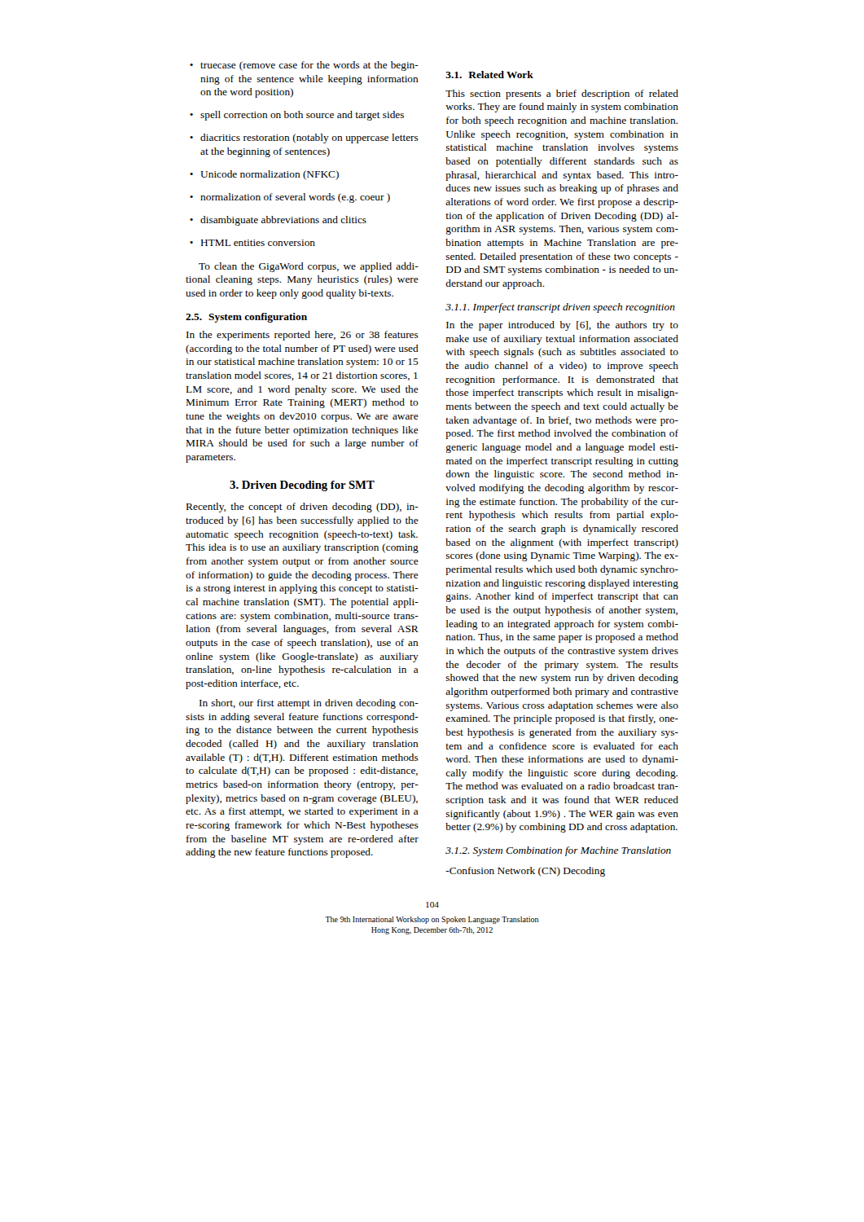truecase (remove case for the words at the beginning of the sentence while keeping information on the word position)
spell correction on both source and target sides
diacritics restoration (notably on uppercase letters at the beginning of sentences)
Unicode normalization (NFKC)
normalization of several words (e.g. coeur )
disambiguate abbreviations and clitics
HTML entities conversion
To clean the GigaWord corpus, we applied additional cleaning steps. Many heuristics (rules) were used in order to keep only good quality bi-texts.
2.5. System configuration
In the experiments reported here, 26 or 38 features (according to the total number of PT used) were used in our statistical machine translation system: 10 or 15 translation model scores, 14 or 21 distortion scores, 1 LM score, and 1 word penalty score. We used the Minimum Error Rate Training (MERT) method to tune the weights on dev2010 corpus. We are aware that in the future better optimization techniques like MIRA should be used for such a large number of parameters.
3. Driven Decoding for SMT
Recently, the concept of driven decoding (DD), introduced by [6] has been successfully applied to the automatic speech recognition (speech-to-text) task. This idea is to use an auxiliary transcription (coming from another system output or from another source of information) to guide the decoding process. There is a strong interest in applying this concept to statistical machine translation (SMT). The potential applications are: system combination, multi-source translation (from several languages, from several ASR outputs in the case of speech translation), use of an online system (like Google-translate) as auxiliary translation, on-line hypothesis re-calculation in a post-edition interface, etc.
In short, our first attempt in driven decoding consists in adding several feature functions corresponding to the distance between the current hypothesis decoded (called H) and the auxiliary translation available (T) : d(T,H). Different estimation methods to calculate d(T,H) can be proposed : edit-distance, metrics based-on information theory (entropy, perplexity), metrics based on n-gram coverage (BLEU), etc. As a first attempt, we started to experiment in a re-scoring framework for which N-Best hypotheses from the baseline MT system are re-ordered after adding the new feature functions proposed.
3.1. Related Work
This section presents a brief description of related works. They are found mainly in system combination for both speech recognition and machine translation. Unlike speech recognition, system combination in statistical machine translation involves systems based on potentially different standards such as phrasal, hierarchical and syntax based. This introduces new issues such as breaking up of phrases and alterations of word order. We first propose a description of the application of Driven Decoding (DD) algorithm in ASR systems. Then, various system combination attempts in Machine Translation are presented. Detailed presentation of these two concepts - DD and SMT systems combination - is needed to understand our approach.
3.1.1. Imperfect transcript driven speech recognition
In the paper introduced by [6], the authors try to make use of auxiliary textual information associated with speech signals (such as subtitles associated to the audio channel of a video) to improve speech recognition performance. It is demonstrated that those imperfect transcripts which result in misalignments between the speech and text could actually be taken advantage of. In brief, two methods were proposed. The first method involved the combination of generic language model and a language model estimated on the imperfect transcript resulting in cutting down the linguistic score. The second method involved modifying the decoding algorithm by rescoring the estimate function. The probability of the current hypothesis which results from partial exploration of the search graph is dynamically rescored based on the alignment (with imperfect transcript) scores (done using Dynamic Time Warping). The experimental results which used both dynamic synchronization and linguistic rescoring displayed interesting gains. Another kind of imperfect transcript that can be used is the output hypothesis of another system, leading to an integrated approach for system combination. Thus, in the same paper is proposed a method in which the outputs of the contrastive system drives the decoder of the primary system. The results showed that the new system run by driven decoding algorithm outperformed both primary and contrastive systems. Various cross adaptation schemes were also examined. The principle proposed is that firstly, one-best hypothesis is generated from the auxiliary system and a confidence score is evaluated for each word. Then these informations are used to dynamically modify the linguistic score during decoding. The method was evaluated on a radio broadcast transcription task and it was found that WER reduced significantly (about 1.9%) . The WER gain was even better (2.9%) by combining DD and cross adaptation.
3.1.2. System Combination for Machine Translation
-Confusion Network (CN) Decoding
104
The 9th International Workshop on Spoken Language Translation
Hong Kong, December 6th-7th, 2012